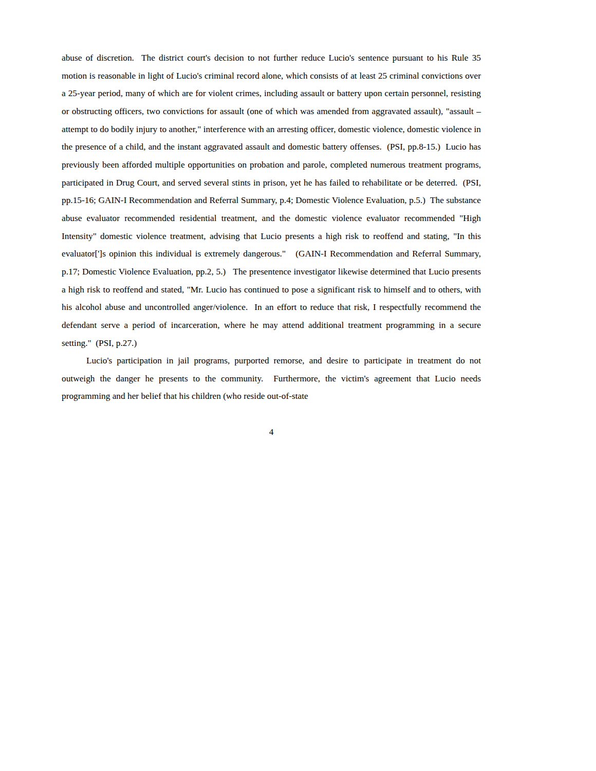abuse of discretion. The district court's decision to not further reduce Lucio's sentence pursuant to his Rule 35 motion is reasonable in light of Lucio's criminal record alone, which consists of at least 25 criminal convictions over a 25-year period, many of which are for violent crimes, including assault or battery upon certain personnel, resisting or obstructing officers, two convictions for assault (one of which was amended from aggravated assault), "assault – attempt to do bodily injury to another," interference with an arresting officer, domestic violence, domestic violence in the presence of a child, and the instant aggravated assault and domestic battery offenses. (PSI, pp.8-15.) Lucio has previously been afforded multiple opportunities on probation and parole, completed numerous treatment programs, participated in Drug Court, and served several stints in prison, yet he has failed to rehabilitate or be deterred. (PSI, pp.15-16; GAIN-I Recommendation and Referral Summary, p.4; Domestic Violence Evaluation, p.5.) The substance abuse evaluator recommended residential treatment, and the domestic violence evaluator recommended "High Intensity" domestic violence treatment, advising that Lucio presents a high risk to reoffend and stating, "In this evaluator[']s opinion this individual is extremely dangerous." (GAIN-I Recommendation and Referral Summary, p.17; Domestic Violence Evaluation, pp.2, 5.) The presentence investigator likewise determined that Lucio presents a high risk to reoffend and stated, "Mr. Lucio has continued to pose a significant risk to himself and to others, with his alcohol abuse and uncontrolled anger/violence. In an effort to reduce that risk, I respectfully recommend the defendant serve a period of incarceration, where he may attend additional treatment programming in a secure setting." (PSI, p.27.)
Lucio's participation in jail programs, purported remorse, and desire to participate in treatment do not outweigh the danger he presents to the community. Furthermore, the victim's agreement that Lucio needs programming and her belief that his children (who reside out-of-state
4